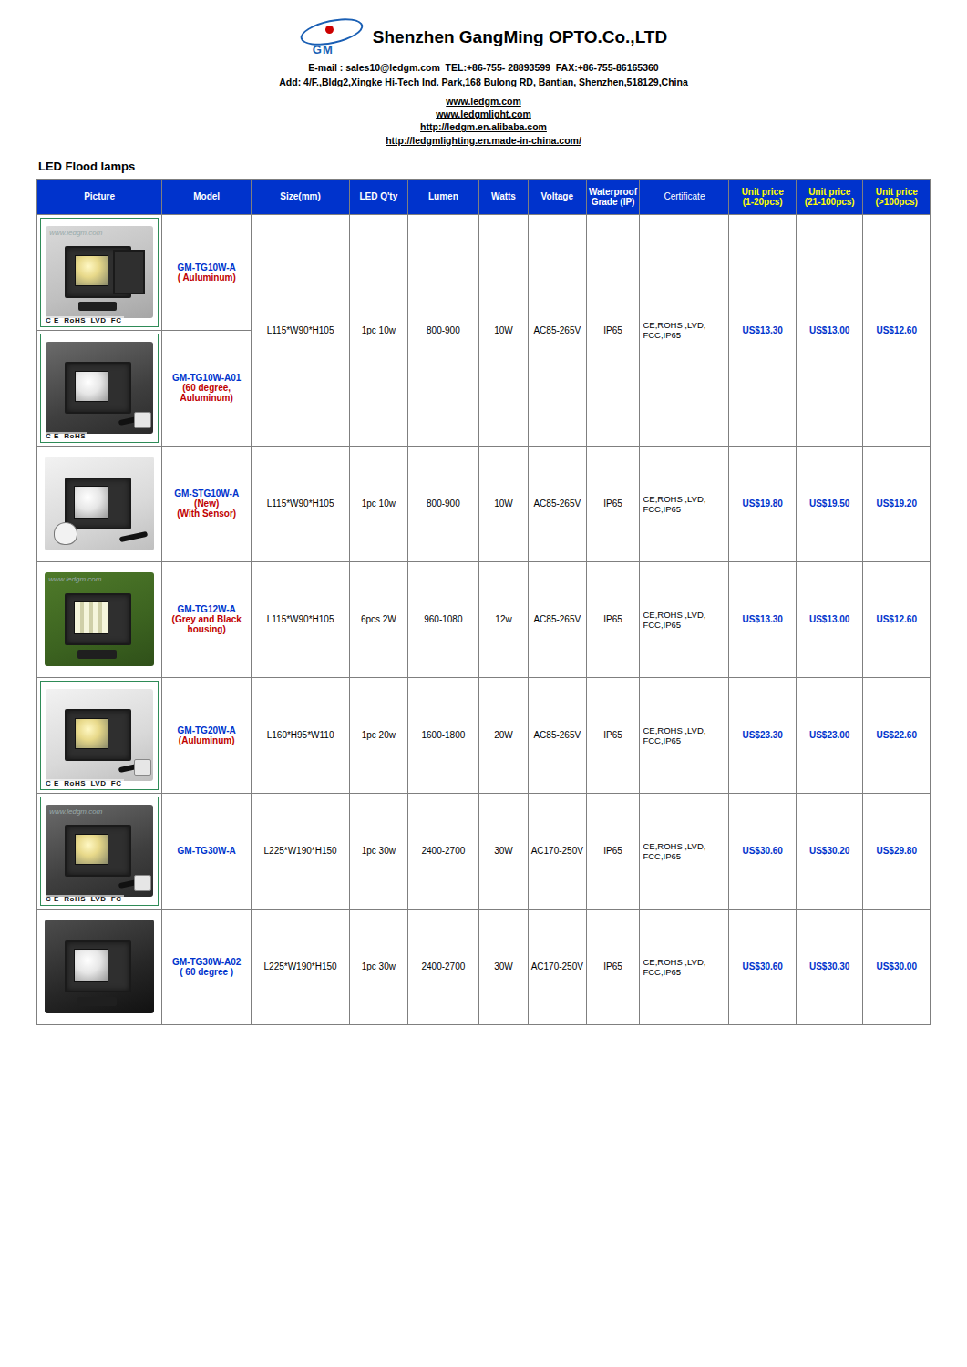GM
Shenzhen GangMing OPTO.Co.,LTD
E-mail : sales10@ledgm.com TEL:+86-755- 28893599 FAX:+86-755-86165360
Add: 4/F.,Bldg2,Xingke Hi-Tech Ind. Park,168 Bulong RD, Bantian, Shenzhen,518129,China
www.ledgm.com
www.ledgmlight.com
http://ledgm.en.alibaba.com
http://ledgmlighting.en.made-in-china.com/
LED Flood lamps
| Picture | Model | Size(mm) | LED Q'ty | Lumen | Watts | Voltage | Waterproof Grade (IP) | Certificate | Unit price (1-20pcs) | Unit price (21-100pcs) | Unit price (>100pcs) |
| --- | --- | --- | --- | --- | --- | --- | --- | --- | --- | --- | --- |
| www.ledgm.com C E RoHS LVD FC | GM-TG10W-A ( Auluminum) | L115*W90*H105 | 1pc 10w | 800-900 | 10W | AC85-265V | IP65 | CE,ROHS ,LVD, FCC,IP65 | US$13.30 | US$13.00 | US$12.60 |
| www.ledgm.com C E RoHS | GM-TG10W-A01 (60 degree, Auluminum) |
| | GM-STG10W-A (New) (With Sensor) | L115*W90*H105 | 1pc 10w | 800-900 | 10W | AC85-265V | IP65 | CE,ROHS ,LVD, FCC,IP65 | US$19.80 | US$19.50 | US$19.20 |
| www.ledgm.com | GM-TG12W-A (Grey and Black housing) | L115*W90*H105 | 6pcs 2W | 960-1080 | 12w | AC85-265V | IP65 | CE,ROHS ,LVD, FCC,IP65 | US$13.30 | US$13.00 | US$12.60 |
| www.ledgm.com C E RoHS LVD FC | GM-TG20W-A (Auluminum) | L160*H95*W110 | 1pc 20w | 1600-1800 | 20W | AC85-265V | IP65 | CE,ROHS ,LVD, FCC,IP65 | US$23.30 | US$23.00 | US$22.60 |
| www.ledgm.com C E RoHS LVD FC | GM-TG30W-A | L225*W190*H150 | 1pc 30w | 2400-2700 | 30W | AC170-250V | IP65 | CE,ROHS ,LVD, FCC,IP65 | US$30.60 | US$30.20 | US$29.80 |
| | GM-TG30W-A02 ( 60 degree ) | L225*W190*H150 | 1pc 30w | 2400-2700 | 30W | AC170-250V | IP65 | CE,ROHS ,LVD, FCC,IP65 | US$30.60 | US$30.30 | US$30.00 |